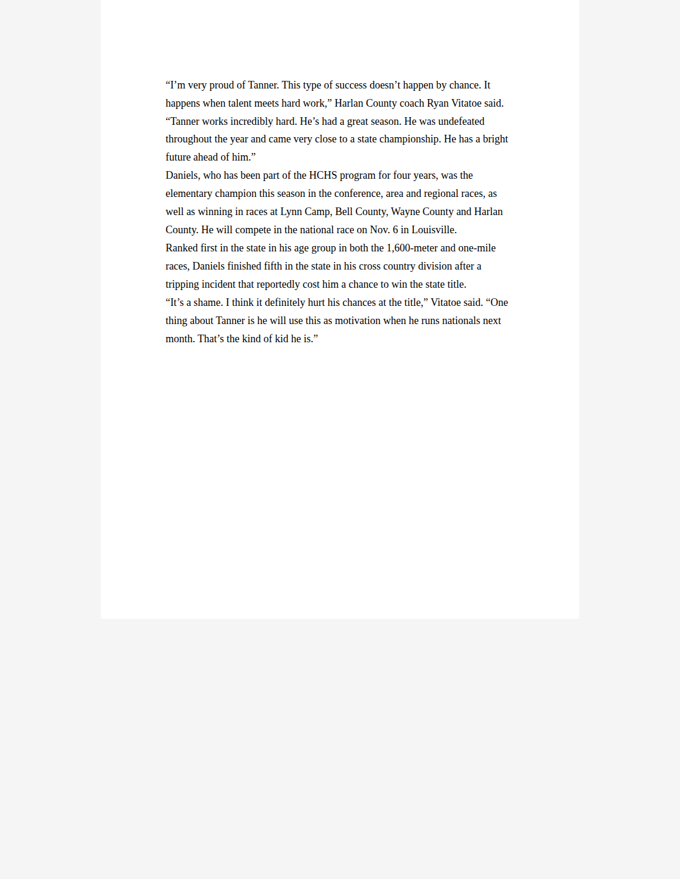“I’m very proud of Tanner. This type of success doesn’t happen by chance. It happens when talent meets hard work,” Harlan County coach Ryan Vitatoe said. “Tanner works incredibly hard. He’s had a great season. He was undefeated throughout the year and came very close to a state championship. He has a bright future ahead of him.”
Daniels, who has been part of the HCHS program for four years, was the elementary champion this season in the conference, area and regional races, as well as winning in races at Lynn Camp, Bell County, Wayne County and Harlan County. He will compete in the national race on Nov. 6 in Louisville.
Ranked first in the state in his age group in both the 1,600-meter and one-mile races, Daniels finished fifth in the state in his cross country division after a tripping incident that reportedly cost him a chance to win the state title.
“It’s a shame. I think it definitely hurt his chances at the title,” Vitatoe said. “One thing about Tanner is he will use this as motivation when he runs nationals next month. That’s the kind of kid he is.”